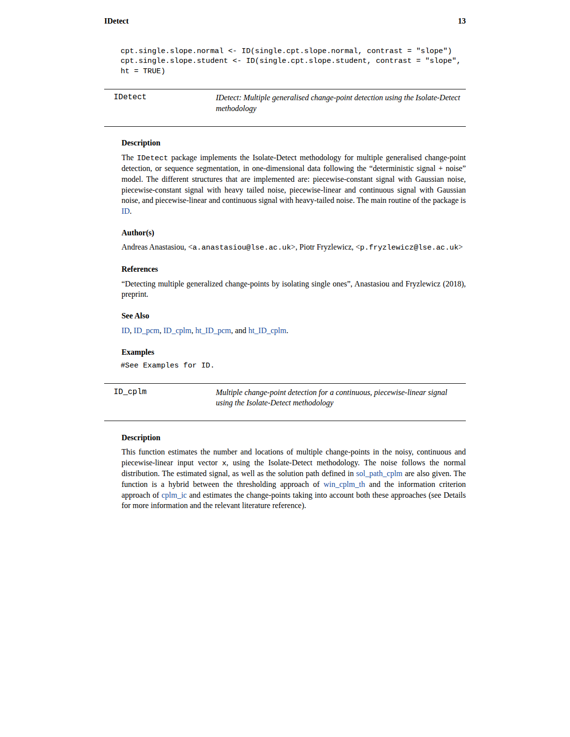IDetect 13
cpt.single.slope.normal <- ID(single.cpt.slope.normal, contrast = "slope")
cpt.single.slope.student <- ID(single.cpt.slope.student, contrast = "slope", ht = TRUE)
IDetect
IDetect: Multiple generalised change-point detection using the Isolate-Detect methodology
Description
The IDetect package implements the Isolate-Detect methodology for multiple generalised change-point detection, or sequence segmentation, in one-dimensional data following the “deterministic signal + noise” model. The different structures that are implemented are: piecewise-constant signal with Gaussian noise, piecewise-constant signal with heavy tailed noise, piecewise-linear and continuous signal with Gaussian noise, and piecewise-linear and continuous signal with heavy-tailed noise. The main routine of the package is ID.
Author(s)
Andreas Anastasiou, <a.anastasiou@lse.ac.uk>, Piotr Fryzlewicz, <p.fryzlewicz@lse.ac.uk>
References
“Detecting multiple generalized change-points by isolating single ones”, Anastasiou and Fryzlewicz (2018), preprint.
See Also
ID, ID_pcm, ID_cplm, ht_ID_pcm, and ht_ID_cplm.
Examples
#See Examples for ID.
ID_cplm
Multiple change-point detection for a continuous, piecewise-linear signal using the Isolate-Detect methodology
Description
This function estimates the number and locations of multiple change-points in the noisy, continuous and piecewise-linear input vector x, using the Isolate-Detect methodology. The noise follows the normal distribution. The estimated signal, as well as the solution path defined in sol_path_cplm are also given. The function is a hybrid between the thresholding approach of win_cplm_th and the information criterion approach of cplm_ic and estimates the change-points taking into account both these approaches (see Details for more information and the relevant literature reference).